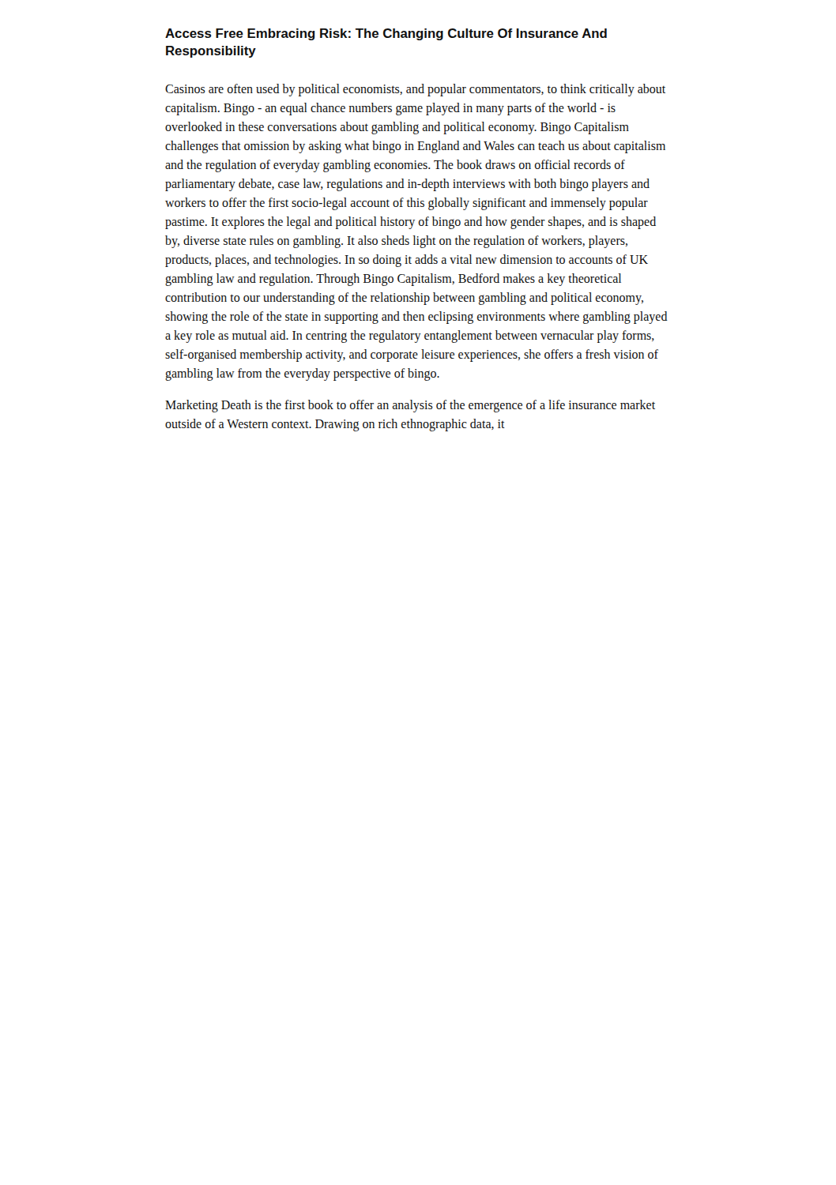Access Free Embracing Risk: The Changing Culture Of Insurance And Responsibility
Casinos are often used by political economists, and popular commentators, to think critically about capitalism. Bingo - an equal chance numbers game played in many parts of the world - is overlooked in these conversations about gambling and political economy. Bingo Capitalism challenges that omission by asking what bingo in England and Wales can teach us about capitalism and the regulation of everyday gambling economies. The book draws on official records of parliamentary debate, case law, regulations and in-depth interviews with both bingo players and workers to offer the first socio-legal account of this globally significant and immensely popular pastime. It explores the legal and political history of bingo and how gender shapes, and is shaped by, diverse state rules on gambling. It also sheds light on the regulation of workers, players, products, places, and technologies. In so doing it adds a vital new dimension to accounts of UK gambling law and regulation. Through Bingo Capitalism, Bedford makes a key theoretical contribution to our understanding of the relationship between gambling and political economy, showing the role of the state in supporting and then eclipsing environments where gambling played a key role as mutual aid. In centring the regulatory entanglement between vernacular play forms, self-organised membership activity, and corporate leisure experiences, she offers a fresh vision of gambling law from the everyday perspective of bingo.
Marketing Death is the first book to offer an analysis of the emergence of a life insurance market outside of a Western context. Drawing on rich ethnographic data, it